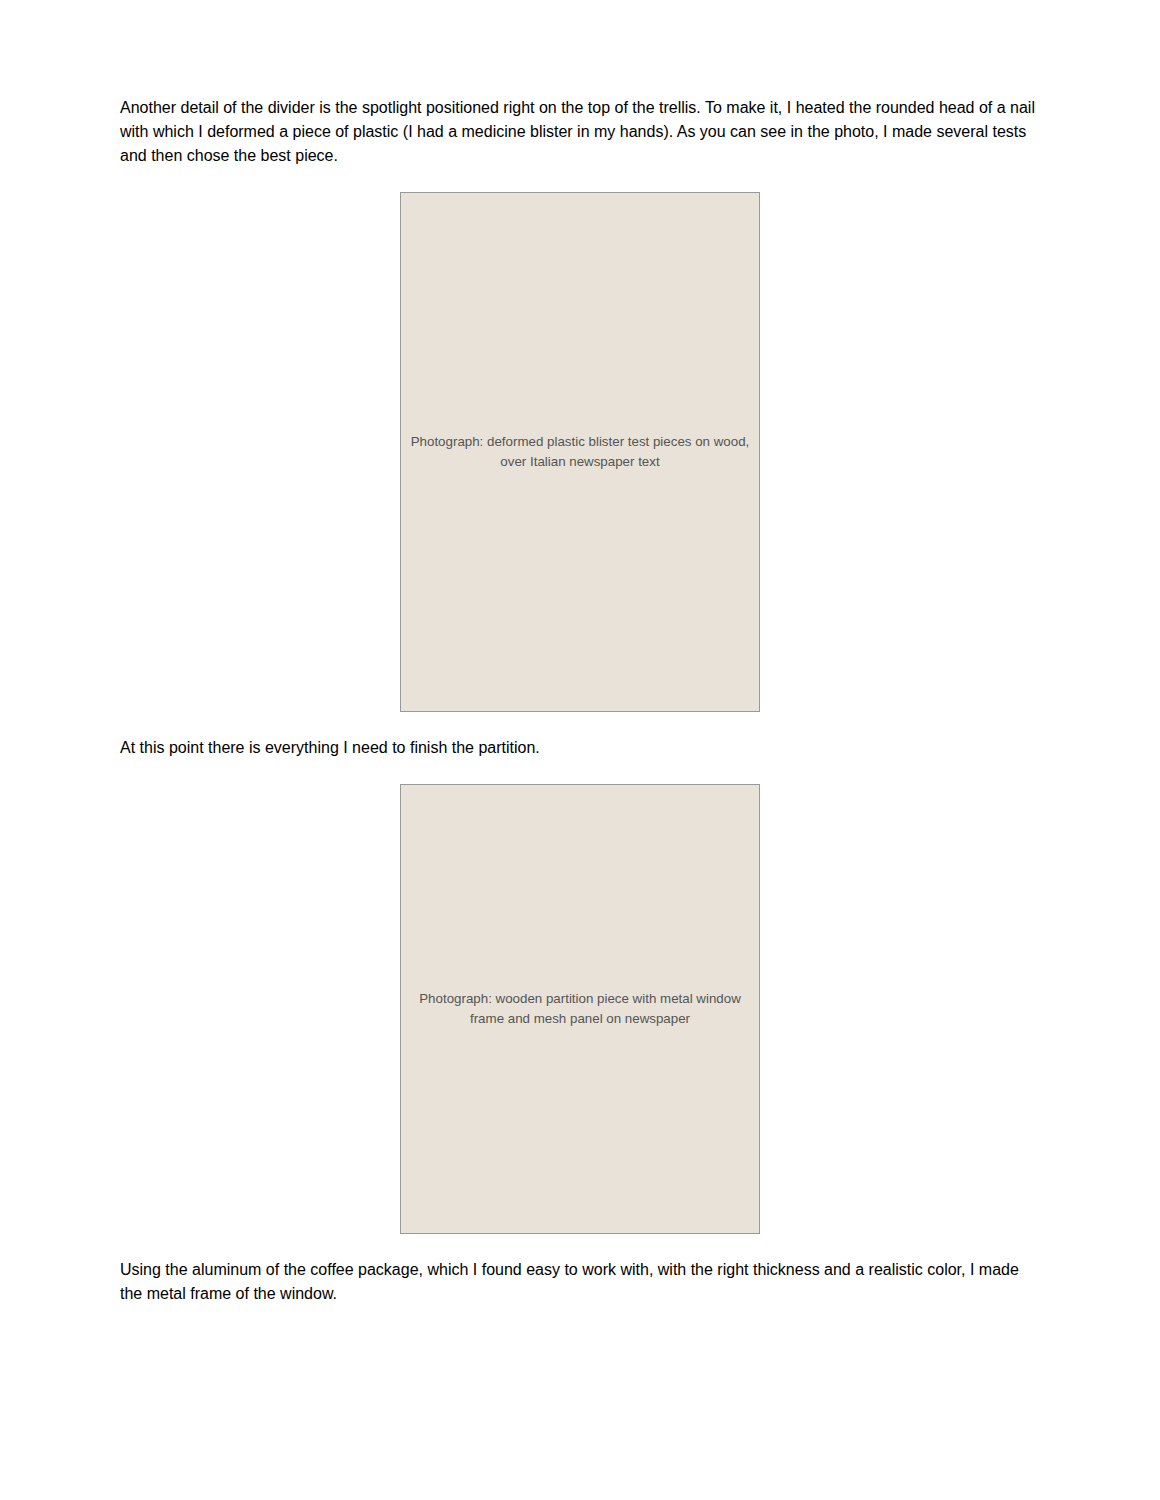Another detail of the divider is the spotlight positioned right on the top of the trellis. To make it, I heated the rounded head of a nail with which I deformed a piece of plastic (I had a medicine blister in my hands). As you can see in the photo, I made several tests and then chose the best piece.
Photograph: deformed plastic blister test pieces on wood, over Italian newspaper text
At this point there is everything I need to finish the partition.
Photograph: wooden partition piece with metal window frame and mesh panel on newspaper
Using the aluminum of the coffee package, which I found easy to work with, with the right thickness and a realistic color, I made the metal frame of the window.